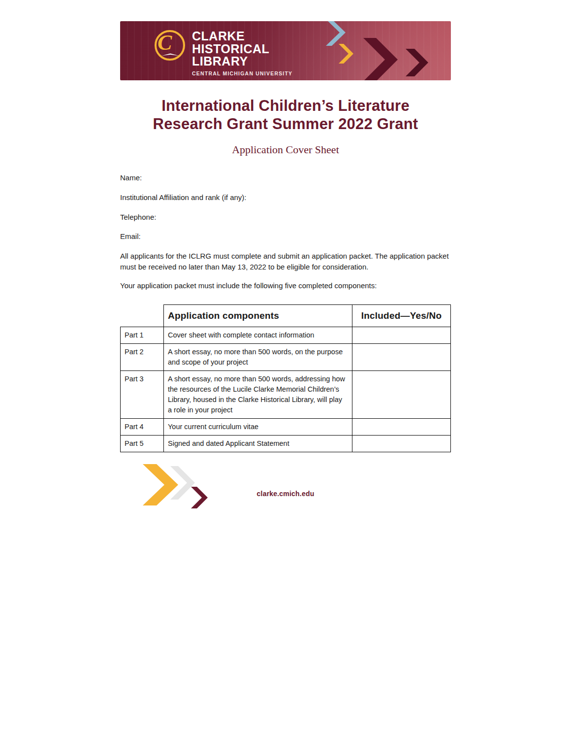C
CLARKE
HISTORICAL
LIBRARY
Central Michigan University
International Children’s Literature
Research Grant Summer 2022 Grant
Application Cover Sheet
Name:
Institutional Affiliation and rank (if any):
Telephone:
Email:
All applicants for the ICLRG must complete and submit an application packet. The application packet must be received no later than May 13, 2022 to be eligible for consideration.
Your application packet must include the following five completed components:
| | Application components | Included—Yes/No |
| --- | --- | --- |
| Part 1 | Cover sheet with complete contact information | |
| Part 2 | A short essay, no more than 500 words, on the purpose and scope of your project | |
| Part 3 | A short essay, no more than 500 words, addressing how the resources of the Lucile Clarke Memorial Children’s Library, housed in the Clarke Historical Library, will play a role in your project | |
| Part 4 | Your current curriculum vitae | |
| Part 5 | Signed and dated Applicant Statement | |
clarke.cmich.edu